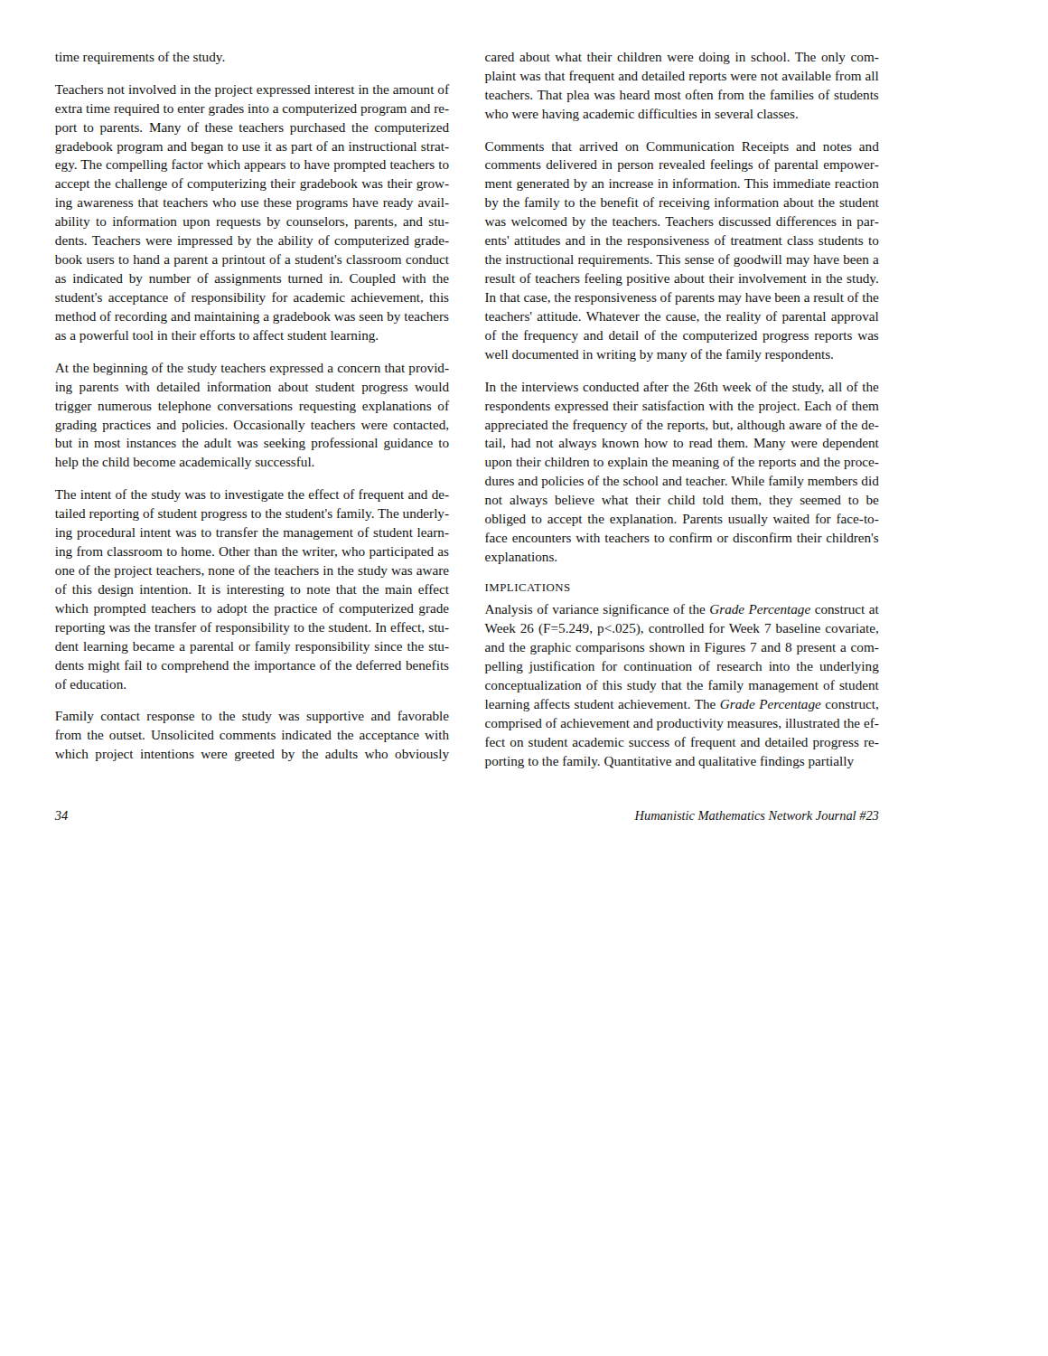time requirements of the study.
Teachers not involved in the project expressed interest in the amount of extra time required to enter grades into a computerized program and report to parents. Many of these teachers purchased the computerized gradebook program and began to use it as part of an instructional strategy. The compelling factor which appears to have prompted teachers to accept the challenge of computerizing their gradebook was their growing awareness that teachers who use these programs have ready availability to information upon requests by counselors, parents, and students. Teachers were impressed by the ability of computerized gradebook users to hand a parent a printout of a student's classroom conduct as indicated by number of assignments turned in. Coupled with the student's acceptance of responsibility for academic achievement, this method of recording and maintaining a gradebook was seen by teachers as a powerful tool in their efforts to affect student learning.
At the beginning of the study teachers expressed a concern that providing parents with detailed information about student progress would trigger numerous telephone conversations requesting explanations of grading practices and policies. Occasionally teachers were contacted, but in most instances the adult was seeking professional guidance to help the child become academically successful.
The intent of the study was to investigate the effect of frequent and detailed reporting of student progress to the student's family. The underlying procedural intent was to transfer the management of student learning from classroom to home. Other than the writer, who participated as one of the project teachers, none of the teachers in the study was aware of this design intention. It is interesting to note that the main effect which prompted teachers to adopt the practice of computerized grade reporting was the transfer of responsibility to the student. In effect, student learning became a parental or family responsibility since the students might fail to comprehend the importance of the deferred benefits of education.
Family contact response to the study was supportive and favorable from the outset. Unsolicited comments indicated the acceptance with which project intentions were greeted by the adults who obviously cared about what their children were doing in school. The only complaint was that frequent and detailed reports were not available from all teachers. That plea was heard most often from the families of students who were having academic difficulties in several classes.
Comments that arrived on Communication Receipts and notes and comments delivered in person revealed feelings of parental empowerment generated by an increase in information. This immediate reaction by the family to the benefit of receiving information about the student was welcomed by the teachers. Teachers discussed differences in parents' attitudes and in the responsiveness of treatment class students to the instructional requirements. This sense of goodwill may have been a result of teachers feeling positive about their involvement in the study. In that case, the responsiveness of parents may have been a result of the teachers' attitude. Whatever the cause, the reality of parental approval of the frequency and detail of the computerized progress reports was well documented in writing by many of the family respondents.
In the interviews conducted after the 26th week of the study, all of the respondents expressed their satisfaction with the project. Each of them appreciated the frequency of the reports, but, although aware of the detail, had not always known how to read them. Many were dependent upon their children to explain the meaning of the reports and the procedures and policies of the school and teacher. While family members did not always believe what their child told them, they seemed to be obliged to accept the explanation. Parents usually waited for face-to-face encounters with teachers to confirm or disconfirm their children's explanations.
Implications
Analysis of variance significance of the Grade Percentage construct at Week 26 (F=5.249, p<.025), controlled for Week 7 baseline covariate, and the graphic comparisons shown in Figures 7 and 8 present a compelling justification for continuation of research into the underlying conceptualization of this study that the family management of student learning affects student achievement. The Grade Percentage construct, comprised of achievement and productivity measures, illustrated the effect on student academic success of frequent and detailed progress reporting to the family. Quantitative and qualitative findings partially
34 Humanistic Mathematics Network Journal #23